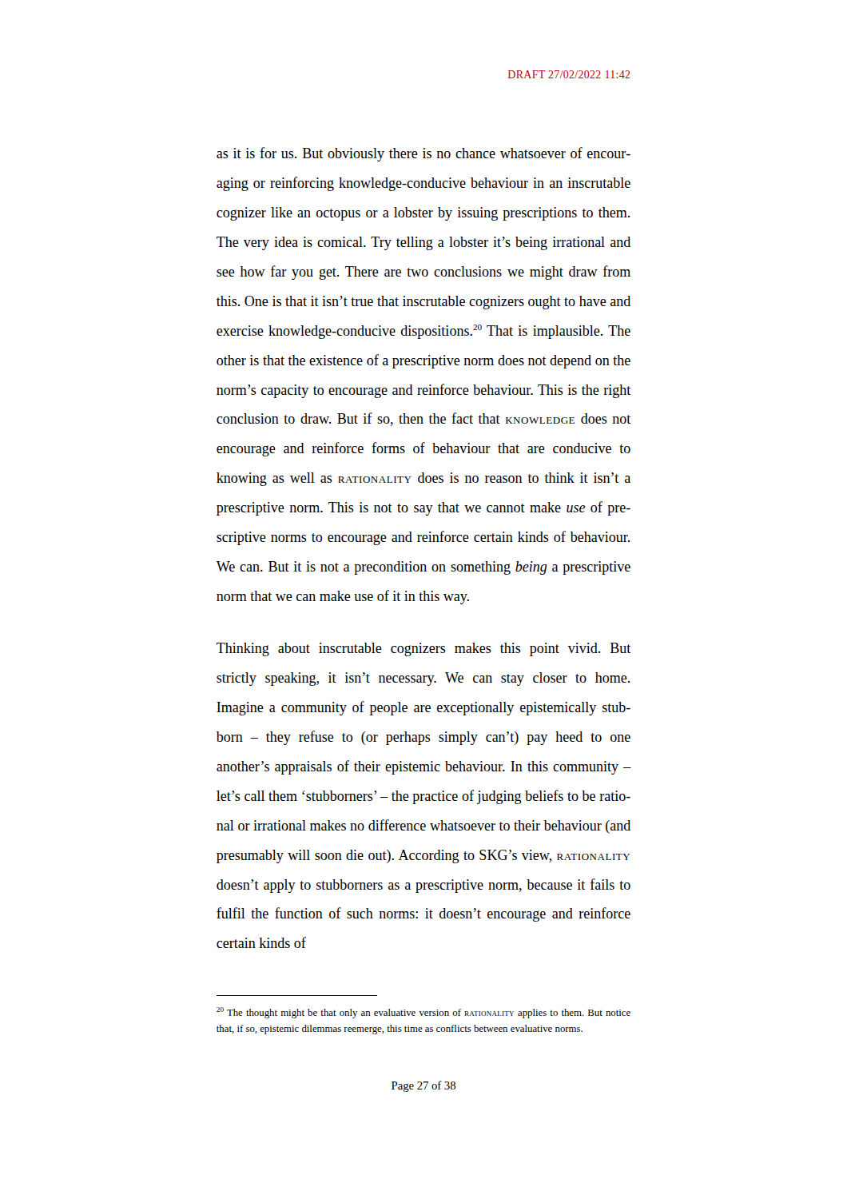DRAFT 27/02/2022 11:42
as it is for us. But obviously there is no chance whatsoever of encouraging or reinforcing knowledge-conducive behaviour in an inscrutable cognizer like an octopus or a lobster by issuing prescriptions to them. The very idea is comical. Try telling a lobster it’s being irrational and see how far you get. There are two conclusions we might draw from this. One is that it isn’t true that inscrutable cognizers ought to have and exercise knowledge-conducive dispositions.20 That is implausible. The other is that the existence of a prescriptive norm does not depend on the norm’s capacity to encourage and reinforce behaviour. This is the right conclusion to draw. But if so, then the fact that knowledge does not encourage and reinforce forms of behaviour that are conducive to knowing as well as rationality does is no reason to think it isn’t a prescriptive norm. This is not to say that we cannot make use of prescriptive norms to encourage and reinforce certain kinds of behaviour. We can. But it is not a precondition on something being a prescriptive norm that we can make use of it in this way.
Thinking about inscrutable cognizers makes this point vivid. But strictly speaking, it isn’t necessary. We can stay closer to home. Imagine a community of people are exceptionally epistemically stubborn – they refuse to (or perhaps simply can’t) pay heed to one another’s appraisals of their epistemic behaviour. In this community – let’s call them ‘stubborners’ – the practice of judging beliefs to be rational or irrational makes no difference whatsoever to their behaviour (and presumably will soon die out). According to SKG’s view, rationality doesn’t apply to stubborners as a prescriptive norm, because it fails to fulfil the function of such norms: it doesn’t encourage and reinforce certain kinds of
20 The thought might be that only an evaluative version of rationality applies to them. But notice that, if so, epistemic dilemmas reemerge, this time as conflicts between evaluative norms.
Page 27 of 38